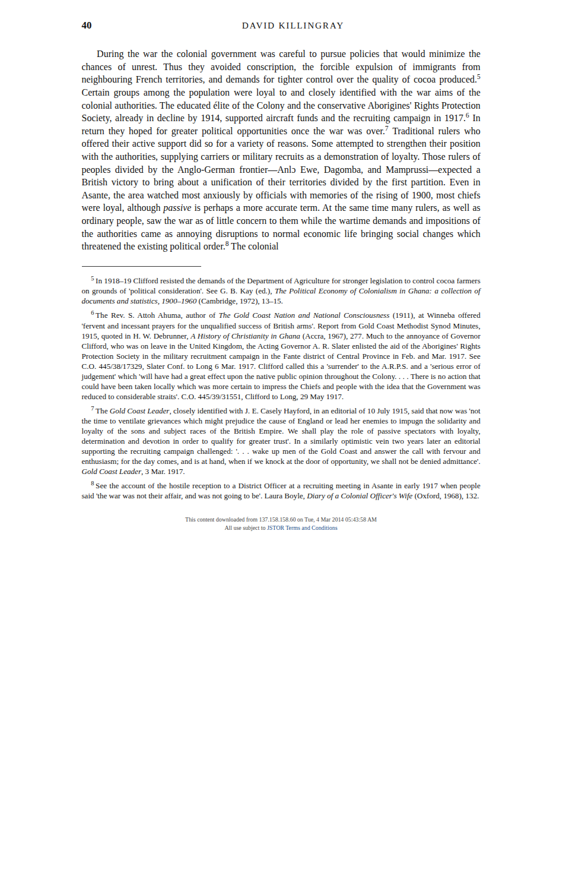40 David Killingray
During the war the colonial government was careful to pursue policies that would minimize the chances of unrest. Thus they avoided conscription, the forcible expulsion of immigrants from neighbouring French territories, and demands for tighter control over the quality of cocoa produced.5 Certain groups among the population were loyal to and closely identified with the war aims of the colonial authorities. The educated élite of the Colony and the conservative Aborigines' Rights Protection Society, already in decline by 1914, supported aircraft funds and the recruiting campaign in 1917.6 In return they hoped for greater political opportunities once the war was over.7 Traditional rulers who offered their active support did so for a variety of reasons. Some attempted to strengthen their position with the authorities, supplying carriers or military recruits as a demonstration of loyalty. Those rulers of peoples divided by the Anglo-German frontier—Anlɔ Ewe, Dagomba, and Mamprussi—expected a British victory to bring about a unification of their territories divided by the first partition. Even in Asante, the area watched most anxiously by officials with memories of the rising of 1900, most chiefs were loyal, although passive is perhaps a more accurate term. At the same time many rulers, as well as ordinary people, saw the war as of little concern to them while the wartime demands and impositions of the authorities came as annoying disruptions to normal economic life bringing social changes which threatened the existing political order.8 The colonial
5 In 1918–19 Clifford resisted the demands of the Department of Agriculture for stronger legislation to control cocoa farmers on grounds of 'political consideration'. See G. B. Kay (ed.), The Political Economy of Colonialism in Ghana: a collection of documents and statistics, 1900–1960 (Cambridge, 1972), 13–15.
6 The Rev. S. Attoh Ahuma, author of The Gold Coast Nation and National Consciousness (1911), at Winneba offered 'fervent and incessant prayers for the unqualified success of British arms'. Report from Gold Coast Methodist Synod Minutes, 1915, quoted in H. W. Debrunner, A History of Christianity in Ghana (Accra, 1967), 277. Much to the annoyance of Governor Clifford, who was on leave in the United Kingdom, the Acting Governor A. R. Slater enlisted the aid of the Aborigines' Rights Protection Society in the military recruitment campaign in the Fante district of Central Province in Feb. and Mar. 1917. See C.O. 445/38/17329, Slater Conf. to Long 6 Mar. 1917. Clifford called this a 'surrender' to the A.R.P.S. and a 'serious error of judgement' which 'will have had a great effect upon the native public opinion throughout the Colony. . . . There is no action that could have been taken locally which was more certain to impress the Chiefs and people with the idea that the Government was reduced to considerable straits'. C.O. 445/39/31551, Clifford to Long, 29 May 1917.
7 The Gold Coast Leader, closely identified with J. E. Casely Hayford, in an editorial of 10 July 1915, said that now was 'not the time to ventilate grievances which might prejudice the cause of England or lead her enemies to impugn the solidarity and loyalty of the sons and subject races of the British Empire. We shall play the role of passive spectators with loyalty, determination and devotion in order to qualify for greater trust'. In a similarly optimistic vein two years later an editorial supporting the recruiting campaign challenged: '. . . wake up men of the Gold Coast and answer the call with fervour and enthusiasm; for the day comes, and is at hand, when if we knock at the door of opportunity, we shall not be denied admittance'. Gold Coast Leader, 3 Mar. 1917.
8 See the account of the hostile reception to a District Officer at a recruiting meeting in Asante in early 1917 when people said 'the war was not their affair, and was not going to be'. Laura Boyle, Diary of a Colonial Officer's Wife (Oxford, 1968), 132.
This content downloaded from 137.158.158.60 on Tue, 4 Mar 2014 05:43:58 AM
All use subject to JSTOR Terms and Conditions